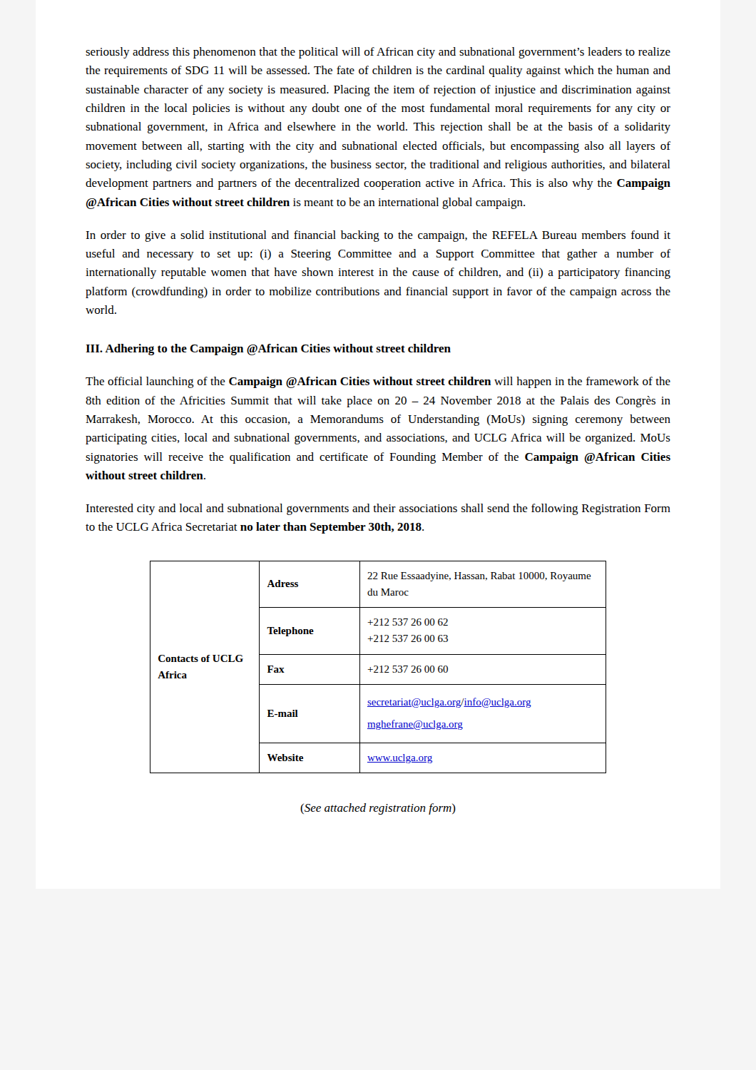seriously address this phenomenon that the political will of African city and subnational government’s leaders to realize the requirements of SDG 11 will be assessed. The fate of children is the cardinal quality against which the human and sustainable character of any society is measured. Placing the item of rejection of injustice and discrimination against children in the local policies is without any doubt one of the most fundamental moral requirements for any city or subnational government, in Africa and elsewhere in the world. This rejection shall be at the basis of a solidarity movement between all, starting with the city and subnational elected officials, but encompassing also all layers of society, including civil society organizations, the business sector, the traditional and religious authorities, and bilateral development partners and partners of the decentralized cooperation active in Africa. This is also why the Campaign @African Cities without street children is meant to be an international global campaign.
In order to give a solid institutional and financial backing to the campaign, the REFELA Bureau members found it useful and necessary to set up: (i) a Steering Committee and a Support Committee that gather a number of internationally reputable women that have shown interest in the cause of children, and (ii) a participatory financing platform (crowdfunding) in order to mobilize contributions and financial support in favor of the campaign across the world.
III. Adhering to the Campaign @African Cities without street children
The official launching of the Campaign @African Cities without street children will happen in the framework of the 8th edition of the Africities Summit that will take place on 20 – 24 November 2018 at the Palais des Congrès in Marrakesh, Morocco. At this occasion, a Memorandums of Understanding (MoUs) signing ceremony between participating cities, local and subnational governments, and associations, and UCLG Africa will be organized. MoUs signatories will receive the qualification and certificate of Founding Member of the Campaign @African Cities without street children.
Interested city and local and subnational governments and their associations shall send the following Registration Form to the UCLG Africa Secretariat no later than September 30th, 2018.
| Contacts of UCLG Africa | Adress | 22 Rue Essaadyine, Hassan, Rabat 10000, Royaume du Maroc |
| Telephone | +212 537 26 00 62 +212 537 26 00 63 |
| Fax | +212 537 26 00 60 |
| E-mail | secretariat@uclga.org / info@uclga.org mghefrane@uclga.org |
| Website | www.uclga.org |
(See attached registration form)